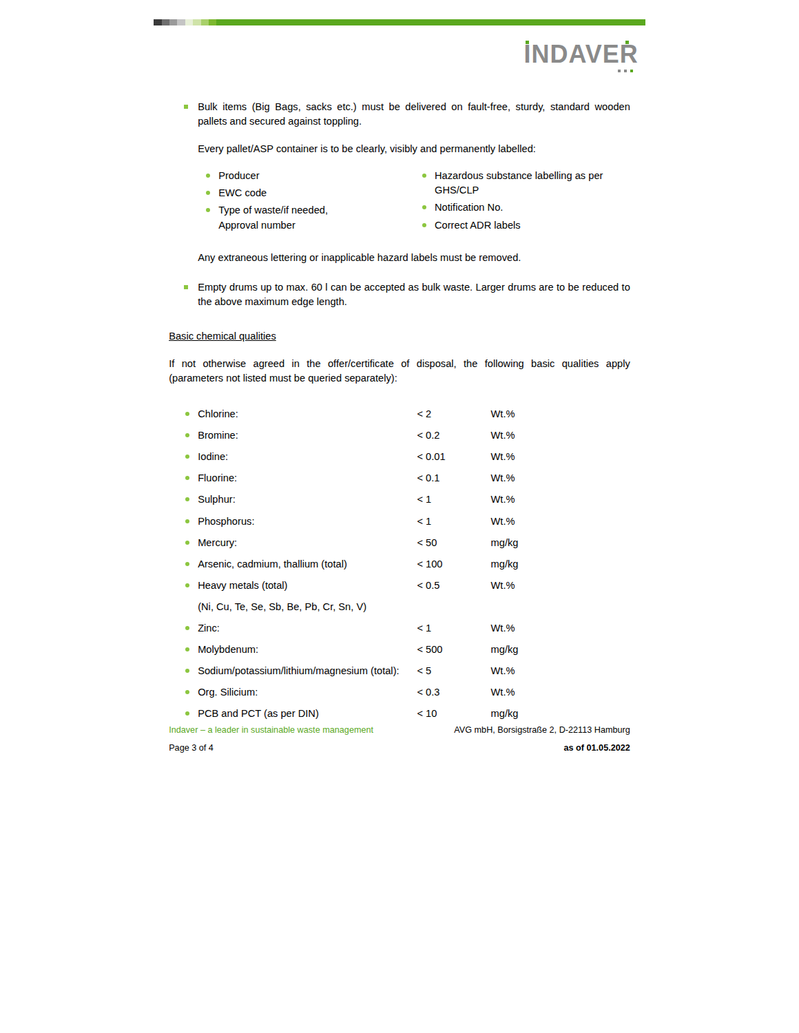INDAVER
Bulk items (Big Bags, sacks etc.) must be delivered on fault-free, sturdy, standard wooden pallets and secured against toppling.
Every pallet/ASP container is to be clearly, visibly and permanently labelled:
Producer
EWC code
Type of waste/if needed,
Approval number
Hazardous substance labelling as per GHS/CLP
Notification No.
Correct ADR labels
Any extraneous lettering or inapplicable hazard labels must be removed.
Empty drums up to max. 60 l can be accepted as bulk waste. Larger drums are to be reduced to the above maximum edge length.
Basic chemical qualities
If not otherwise agreed in the offer/certificate of disposal, the following basic qualities apply (parameters not listed must be queried separately):
| Chlorine: | < 2 | Wt.% |
| Bromine: | < 0.2 | Wt.% |
| Iodine: | < 0.01 | Wt.% |
| Fluorine: | < 0.1 | Wt.% |
| Sulphur: | < 1 | Wt.% |
| Phosphorus: | < 1 | Wt.% |
| Mercury: | < 50 | mg/kg |
| Arsenic, cadmium, thallium (total) | < 100 | mg/kg |
| Heavy metals (total) | < 0.5 | Wt.% |
| (Ni, Cu, Te, Se, Sb, Be, Pb, Cr, Sn, V) | | |
| Zinc: | < 1 | Wt.% |
| Molybdenum: | < 500 | mg/kg |
| Sodium/potassium/lithium/magnesium (total): | < 5 | Wt.% |
| Org. Silicium: | < 0.3 | Wt.% |
| PCB and PCT (as per DIN) | < 10 | mg/kg |
Indaver – a leader in sustainable waste management
AVG mbH, Borsigstraße 2, D-22113 Hamburg
Page 3 of 4
as of 01.05.2022